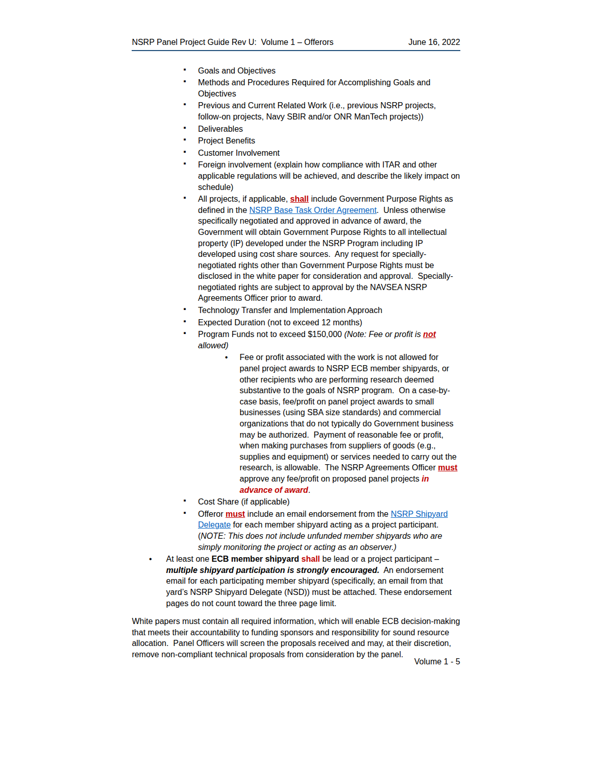NSRP Panel Project Guide Rev U: Volume 1 – Offerors
June 16, 2022
Goals and Objectives
Methods and Procedures Required for Accomplishing Goals and Objectives
Previous and Current Related Work (i.e., previous NSRP projects, follow-on projects, Navy SBIR and/or ONR ManTech projects))
Deliverables
Project Benefits
Customer Involvement
Foreign involvement (explain how compliance with ITAR and other applicable regulations will be achieved, and describe the likely impact on schedule)
All projects, if applicable, shall include Government Purpose Rights as defined in the NSRP Base Task Order Agreement. Unless otherwise specifically negotiated and approved in advance of award, the Government will obtain Government Purpose Rights to all intellectual property (IP) developed under the NSRP Program including IP developed using cost share sources. Any request for specially-negotiated rights other than Government Purpose Rights must be disclosed in the white paper for consideration and approval. Specially-negotiated rights are subject to approval by the NAVSEA NSRP Agreements Officer prior to award.
Technology Transfer and Implementation Approach
Expected Duration (not to exceed 12 months)
Program Funds not to exceed $150,000 (Note: Fee or profit is not allowed)
Fee or profit associated with the work is not allowed for panel project awards to NSRP ECB member shipyards, or other recipients who are performing research deemed substantive to the goals of NSRP program. On a case-by-case basis, fee/profit on panel project awards to small businesses (using SBA size standards) and commercial organizations that do not typically do Government business may be authorized. Payment of reasonable fee or profit, when making purchases from suppliers of goods (e.g., supplies and equipment) or services needed to carry out the research, is allowable. The NSRP Agreements Officer must approve any fee/profit on proposed panel projects in advance of award.
Cost Share (if applicable)
Offeror must include an email endorsement from the NSRP Shipyard Delegate for each member shipyard acting as a project participant. (NOTE: This does not include unfunded member shipyards who are simply monitoring the project or acting as an observer.)
At least one ECB member shipyard shall be lead or a project participant – multiple shipyard participation is strongly encouraged. An endorsement email for each participating member shipyard (specifically, an email from that yard’s NSRP Shipyard Delegate (NSD)) must be attached. These endorsement pages do not count toward the three page limit.
White papers must contain all required information, which will enable ECB decision-making that meets their accountability to funding sponsors and responsibility for sound resource allocation. Panel Officers will screen the proposals received and may, at their discretion, remove non-compliant technical proposals from consideration by the panel.
Volume 1 - 5